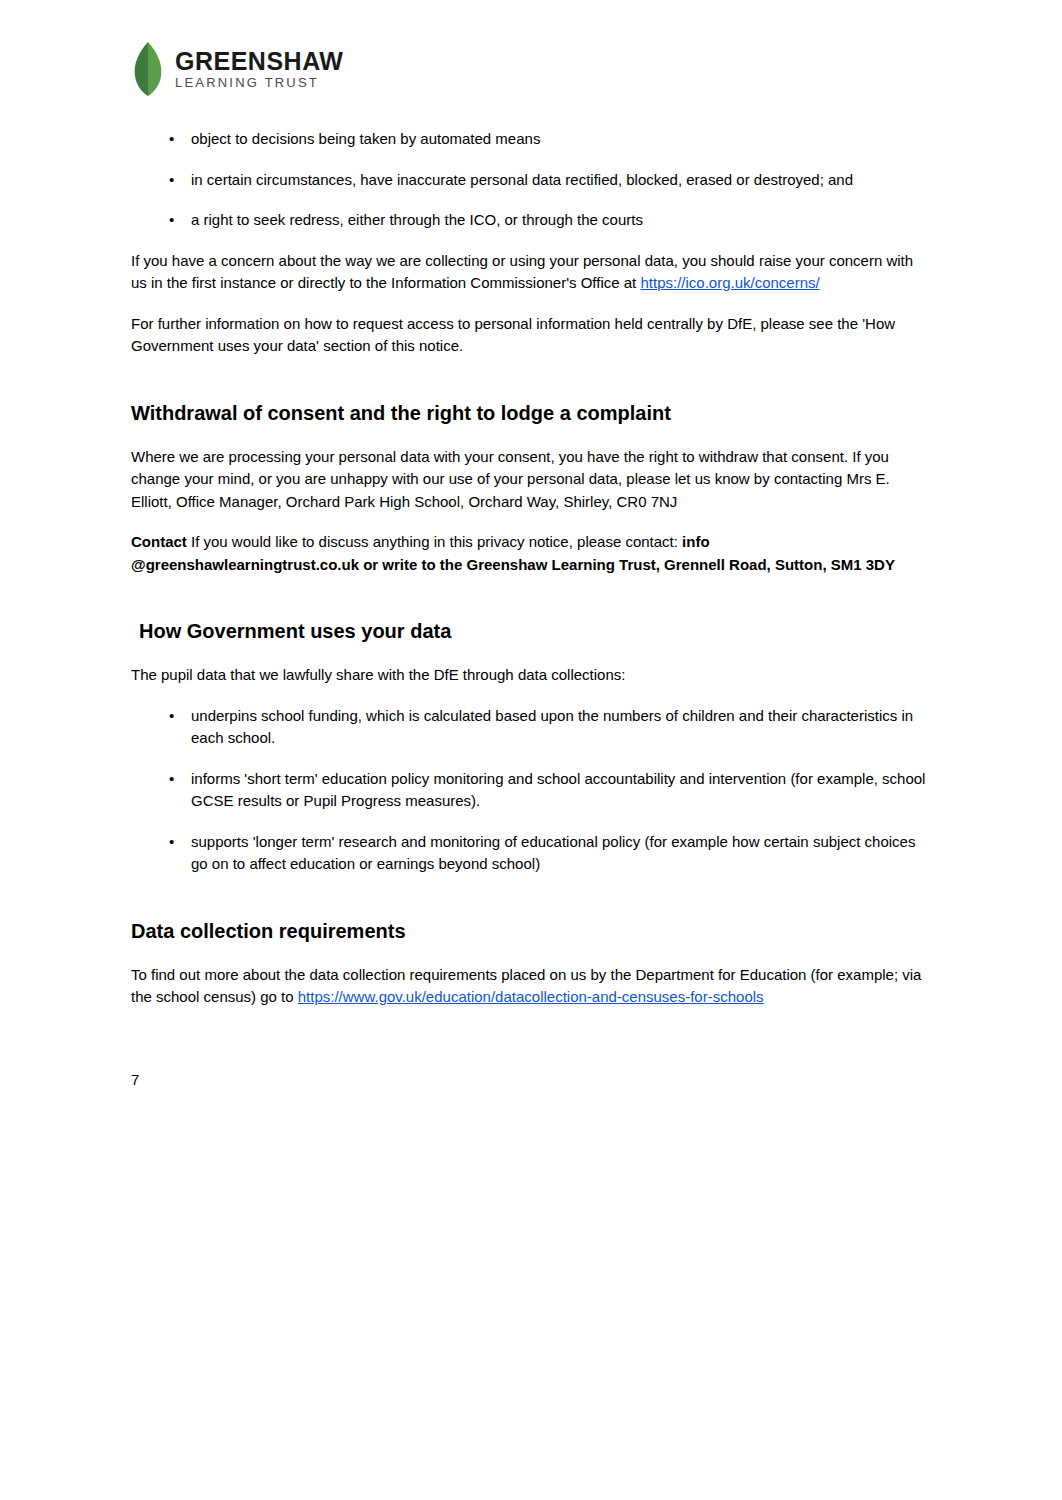GREENSHAW
LEARNING TRUST
object to decisions being taken by automated means
in certain circumstances, have inaccurate personal data rectified, blocked, erased or destroyed; and
a right to seek redress, either through the ICO, or through the courts
If you have a concern about the way we are collecting or using your personal data, you should raise your concern with us in the first instance or directly to the Information Commissioner's Office at https://ico.org.uk/concerns/
For further information on how to request access to personal information held centrally by DfE, please see the 'How Government uses your data' section of this notice.
Withdrawal of consent and the right to lodge a complaint
Where we are processing your personal data with your consent, you have the right to withdraw that consent. If you change your mind, or you are unhappy with our use of your personal data, please let us know by contacting Mrs E. Elliott, Office Manager, Orchard Park High School, Orchard Way, Shirley, CR0 7NJ
Contact If you would like to discuss anything in this privacy notice, please contact: info @greenshawlearningtrust.co.uk or write to the Greenshaw Learning Trust, Grennell Road, Sutton, SM1 3DY
How Government uses your data
The pupil data that we lawfully share with the DfE through data collections:
underpins school funding, which is calculated based upon the numbers of children and their characteristics in each school.
informs 'short term' education policy monitoring and school accountability and intervention (for example, school GCSE results or Pupil Progress measures).
supports 'longer term' research and monitoring of educational policy (for example how certain subject choices go on to affect education or earnings beyond school)
Data collection requirements
To find out more about the data collection requirements placed on us by the Department for Education (for example; via the school census) go to https://www.gov.uk/education/datacollection-and-censuses-for-schools
7